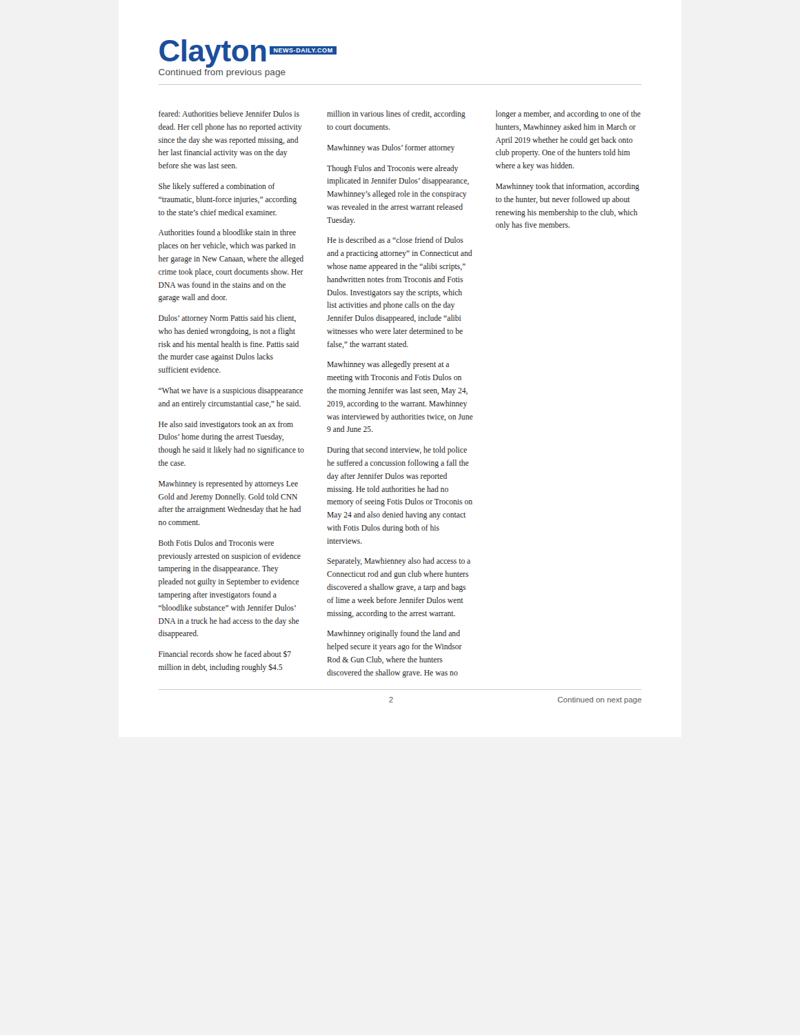ClaytonNEWS-DAILY.COM
Continued from previous page
feared: Authorities believe Jennifer Dulos is dead. Her cell phone has no reported activity since the day she was reported missing, and her last financial activity was on the day before she was last seen.
She likely suffered a combination of “traumatic, blunt-force injuries,” according to the state’s chief medical examiner.
Authorities found a bloodlike stain in three places on her vehicle, which was parked in her garage in New Canaan, where the alleged crime took place, court documents show. Her DNA was found in the stains and on the garage wall and door.
Dulos’ attorney Norm Pattis said his client, who has denied wrongdoing, is not a flight risk and his mental health is fine. Pattis said the murder case against Dulos lacks sufficient evidence.
“What we have is a suspicious disappearance and an entirely circumstantial case,” he said.
He also said investigators took an ax from Dulos’ home during the arrest Tuesday, though he said it likely had no significance to the case.
Mawhinney is represented by attorneys Lee Gold and Jeremy Donnelly. Gold told CNN after the arraignment Wednesday that he had no comment.
Both Fotis Dulos and Troconis were previously arrested on suspicion of evidence tampering in the disappearance. They pleaded not guilty in September to evidence tampering after investigators found a “bloodlike substance” with Jennifer Dulos’ DNA in a truck he had access to the day she disappeared.
Financial records show he faced about $7 million in debt, including roughly $4.5 million in various lines of credit, according to court documents.
Mawhinney was Dulos’ former attorney
Though Fulos and Troconis were already implicated in Jennifer Dulos’ disappearance, Mawhinney’s alleged role in the conspiracy was revealed in the arrest warrant released Tuesday.
He is described as a “close friend of Dulos and a practicing attorney” in Connecticut and whose name appeared in the “alibi scripts,” handwritten notes from Troconis and Fotis Dulos. Investigators say the scripts, which list activities and phone calls on the day Jennifer Dulos disappeared, include “alibi witnesses who were later determined to be false,” the warrant stated.
Mawhinney was allegedly present at a meeting with Troconis and Fotis Dulos on the morning Jennifer was last seen, May 24, 2019, according to the warrant. Mawhinney was interviewed by authorities twice, on June 9 and June 25.
During that second interview, he told police he suffered a concussion following a fall the day after Jennifer Dulos was reported missing. He told authorities he had no memory of seeing Fotis Dulos or Troconis on May 24 and also denied having any contact with Fotis Dulos during both of his interviews.
Separately, Mawhienney also had access to a Connecticut rod and gun club where hunters discovered a shallow grave, a tarp and bags of lime a week before Jennifer Dulos went missing, according to the arrest warrant.
Mawhinney originally found the land and helped secure it years ago for the Windsor Rod & Gun Club, where the hunters discovered the shallow grave. He was no longer a member, and according to one of the hunters, Mawhinney asked him in March or April 2019 whether he could get back onto club property. One of the hunters told him where a key was hidden.
Mawhinney took that information, according to the hunter, but never followed up about renewing his membership to the club, which only has five members.
2
Continued on next page